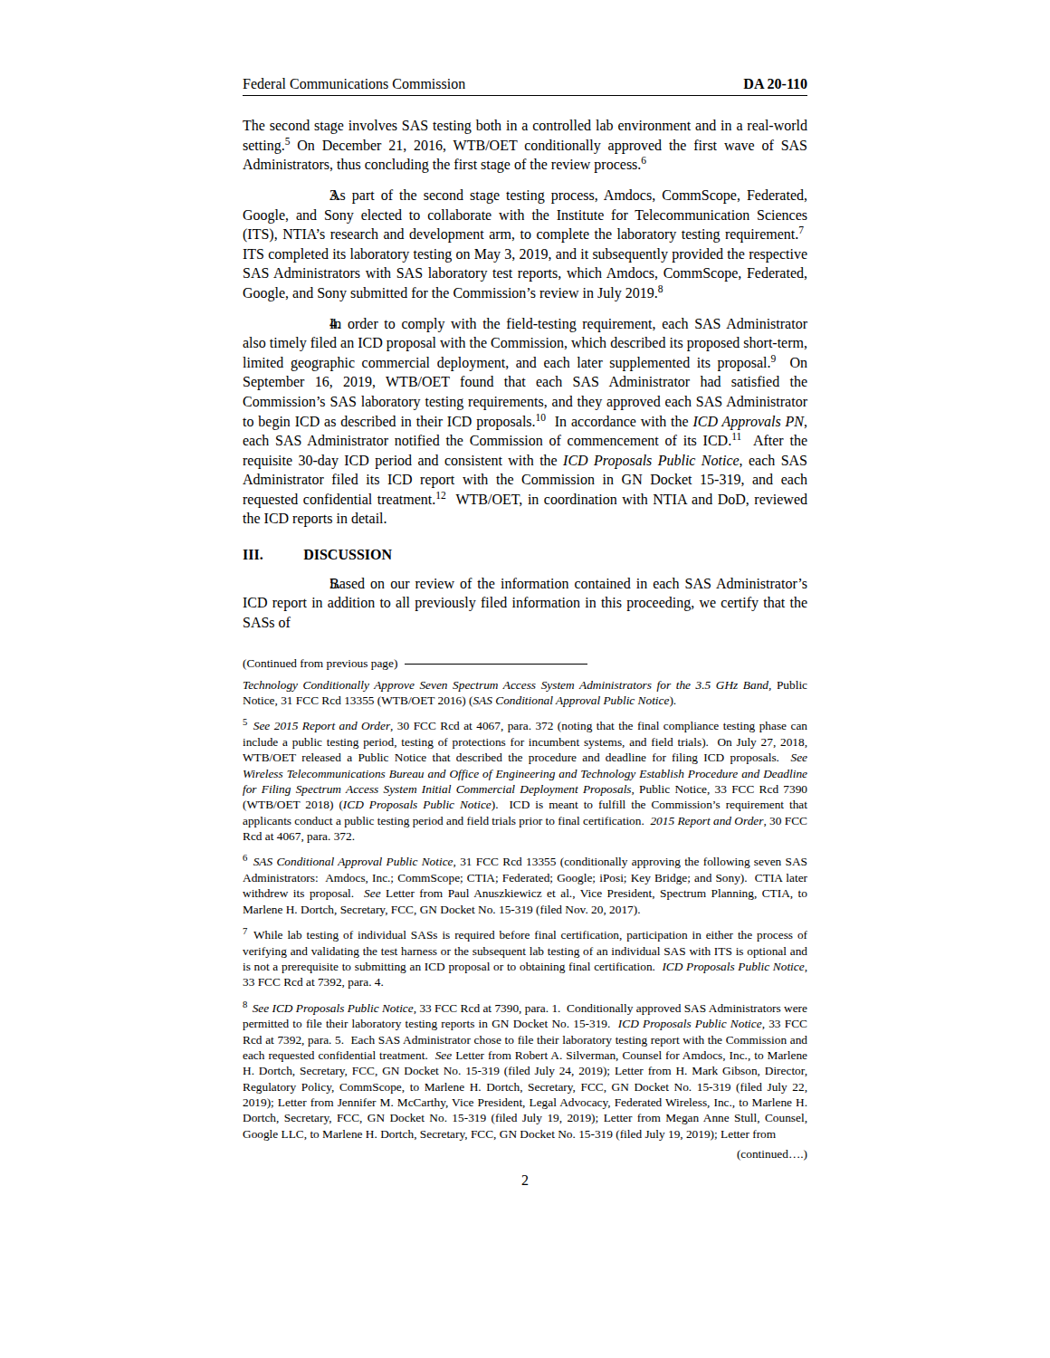Federal Communications Commission
DA 20-110
The second stage involves SAS testing both in a controlled lab environment and in a real-world setting.5 On December 21, 2016, WTB/OET conditionally approved the first wave of SAS Administrators, thus concluding the first stage of the review process.6
3. As part of the second stage testing process, Amdocs, CommScope, Federated, Google, and Sony elected to collaborate with the Institute for Telecommunication Sciences (ITS), NTIA’s research and development arm, to complete the laboratory testing requirement.7 ITS completed its laboratory testing on May 3, 2019, and it subsequently provided the respective SAS Administrators with SAS laboratory test reports, which Amdocs, CommScope, Federated, Google, and Sony submitted for the Commission’s review in July 2019.8
4. In order to comply with the field-testing requirement, each SAS Administrator also timely filed an ICD proposal with the Commission, which described its proposed short-term, limited geographic commercial deployment, and each later supplemented its proposal.9 On September 16, 2019, WTB/OET found that each SAS Administrator had satisfied the Commission’s SAS laboratory testing requirements, and they approved each SAS Administrator to begin ICD as described in their ICD proposals.10 In accordance with the ICD Approvals PN, each SAS Administrator notified the Commission of commencement of its ICD.11 After the requisite 30-day ICD period and consistent with the ICD Proposals Public Notice, each SAS Administrator filed its ICD report with the Commission in GN Docket 15-319, and each requested confidential treatment.12 WTB/OET, in coordination with NTIA and DoD, reviewed the ICD reports in detail.
III. DISCUSSION
5. Based on our review of the information contained in each SAS Administrator’s ICD report in addition to all previously filed information in this proceeding, we certify that the SASs of
(Continued from previous page)
Technology Conditionally Approve Seven Spectrum Access System Administrators for the 3.5 GHz Band, Public Notice, 31 FCC Rcd 13355 (WTB/OET 2016) (SAS Conditional Approval Public Notice).
5 See 2015 Report and Order, 30 FCC Rcd at 4067, para. 372 (noting that the final compliance testing phase can include a public testing period, testing of protections for incumbent systems, and field trials). On July 27, 2018, WTB/OET released a Public Notice that described the procedure and deadline for filing ICD proposals. See Wireless Telecommunications Bureau and Office of Engineering and Technology Establish Procedure and Deadline for Filing Spectrum Access System Initial Commercial Deployment Proposals, Public Notice, 33 FCC Rcd 7390 (WTB/OET 2018) (ICD Proposals Public Notice). ICD is meant to fulfill the Commission’s requirement that applicants conduct a public testing period and field trials prior to final certification. 2015 Report and Order, 30 FCC Rcd at 4067, para. 372.
6 SAS Conditional Approval Public Notice, 31 FCC Rcd 13355 (conditionally approving the following seven SAS Administrators: Amdocs, Inc.; CommScope; CTIA; Federated; Google; iPosi; Key Bridge; and Sony). CTIA later withdrew its proposal. See Letter from Paul Anuszkiewicz et al., Vice President, Spectrum Planning, CTIA, to Marlene H. Dortch, Secretary, FCC, GN Docket No. 15-319 (filed Nov. 20, 2017).
7 While lab testing of individual SASs is required before final certification, participation in either the process of verifying and validating the test harness or the subsequent lab testing of an individual SAS with ITS is optional and is not a prerequisite to submitting an ICD proposal or to obtaining final certification. ICD Proposals Public Notice, 33 FCC Rcd at 7392, para. 4.
8 See ICD Proposals Public Notice, 33 FCC Rcd at 7390, para. 1. Conditionally approved SAS Administrators were permitted to file their laboratory testing reports in GN Docket No. 15-319. ICD Proposals Public Notice, 33 FCC Rcd at 7392, para. 5. Each SAS Administrator chose to file their laboratory testing report with the Commission and each requested confidential treatment. See Letter from Robert A. Silverman, Counsel for Amdocs, Inc., to Marlene H. Dortch, Secretary, FCC, GN Docket No. 15-319 (filed July 24, 2019); Letter from H. Mark Gibson, Director, Regulatory Policy, CommScope, to Marlene H. Dortch, Secretary, FCC, GN Docket No. 15-319 (filed July 22, 2019); Letter from Jennifer M. McCarthy, Vice President, Legal Advocacy, Federated Wireless, Inc., to Marlene H. Dortch, Secretary, FCC, GN Docket No. 15-319 (filed July 19, 2019); Letter from Megan Anne Stull, Counsel, Google LLC, to Marlene H. Dortch, Secretary, FCC, GN Docket No. 15-319 (filed July 19, 2019); Letter from
(continued….)
2